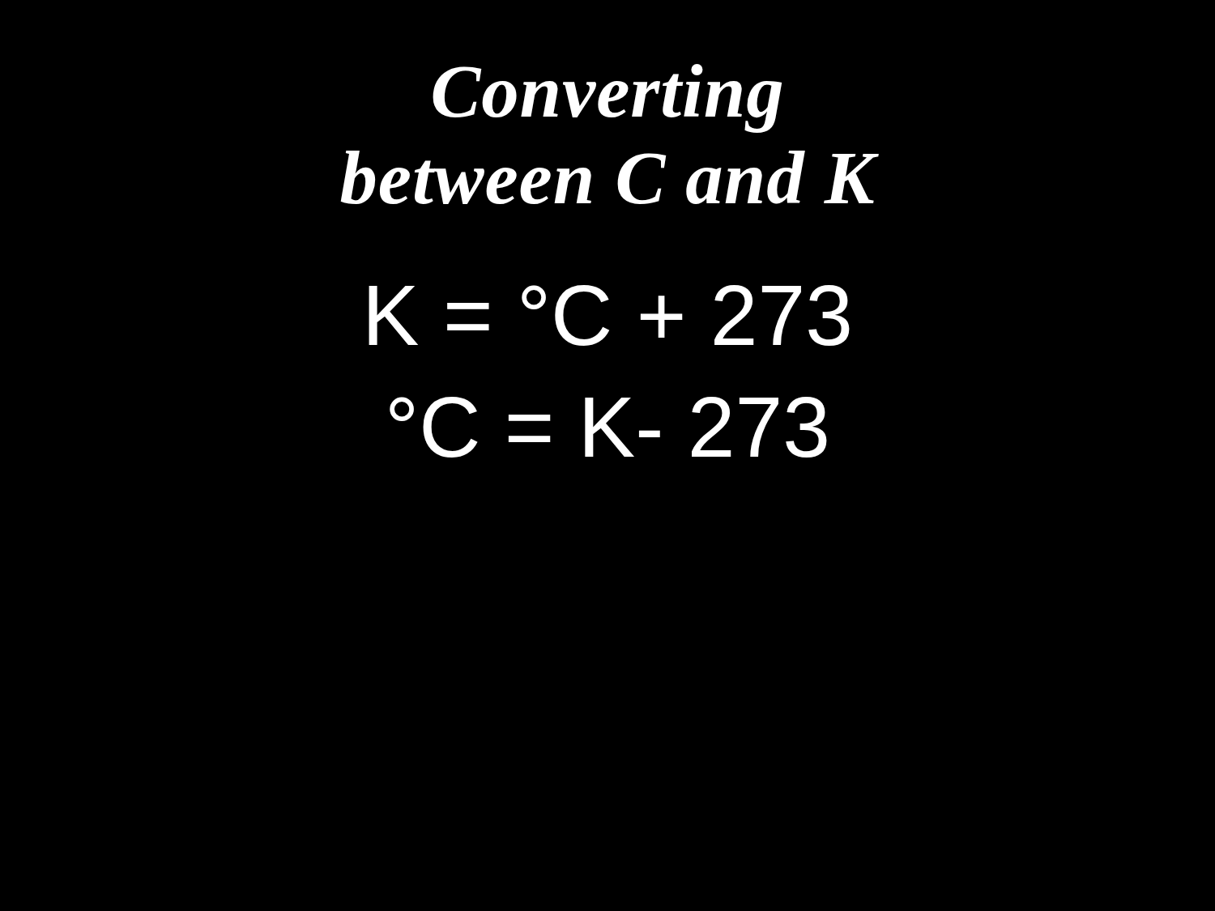Converting
between C and K
K = °C + 273
°C = K- 273